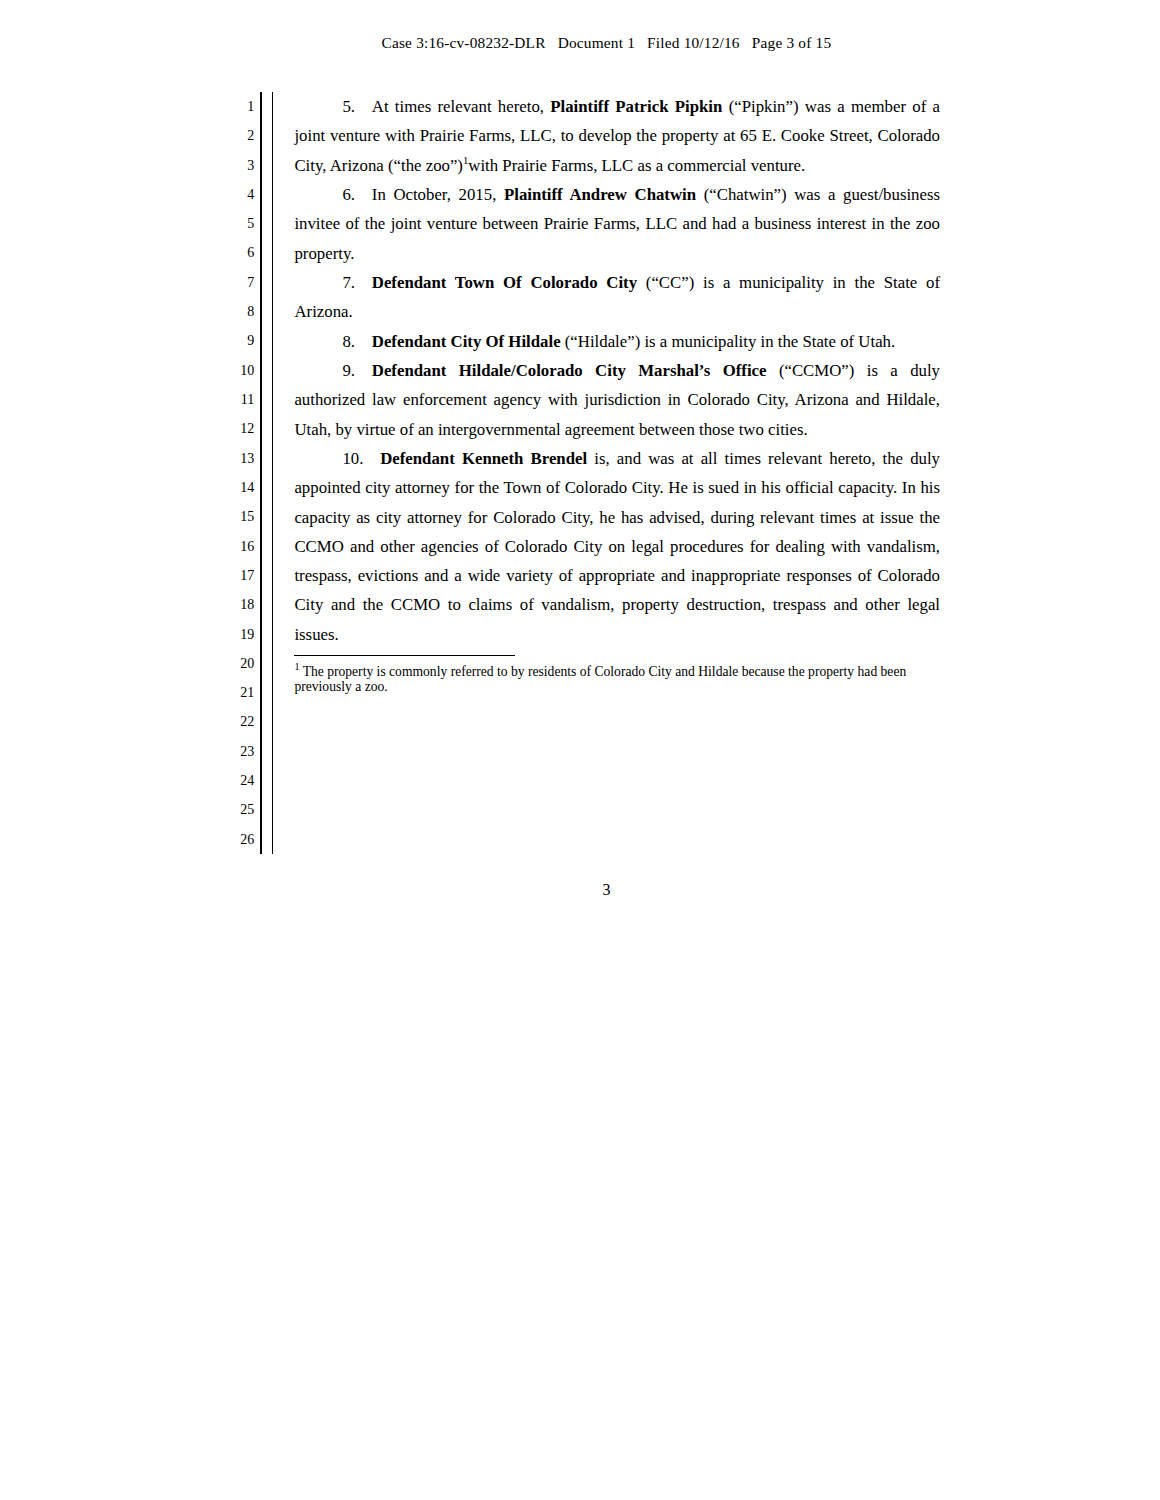Case 3:16-cv-08232-DLR Document 1 Filed 10/12/16 Page 3 of 15
1 2 3 4 5 6 7 8 9 10 11 12 13 14 15 16 17 18 19 20 21 22 23 24 25 26
5. At times relevant hereto, Plaintiff Patrick Pipkin (“Pipkin”) was a member of a joint venture with Prairie Farms, LLC, to develop the property at 65 E. Cooke Street, Colorado City, Arizona (“the zoo”)1with Prairie Farms, LLC as a commercial venture.
6. In October, 2015, Plaintiff Andrew Chatwin (“Chatwin”) was a guest/business invitee of the joint venture between Prairie Farms, LLC and had a business interest in the zoo property.
7. Defendant Town Of Colorado City (“CC”) is a municipality in the State of Arizona.
8. Defendant City Of Hildale (“Hildale”) is a municipality in the State of Utah.
9. Defendant Hildale/Colorado City Marshal’s Office (“CCMO”) is a duly authorized law enforcement agency with jurisdiction in Colorado City, Arizona and Hildale, Utah, by virtue of an intergovernmental agreement between those two cities.
10. Defendant Kenneth Brendel is, and was at all times relevant hereto, the duly appointed city attorney for the Town of Colorado City. He is sued in his official capacity. In his capacity as city attorney for Colorado City, he has advised, during relevant times at issue the CCMO and other agencies of Colorado City on legal procedures for dealing with vandalism, trespass, evictions and a wide variety of appropriate and inappropriate responses of Colorado City and the CCMO to claims of vandalism, property destruction, trespass and other legal issues.
1 The property is commonly referred to by residents of Colorado City and Hildale because the property had been previously a zoo.
3